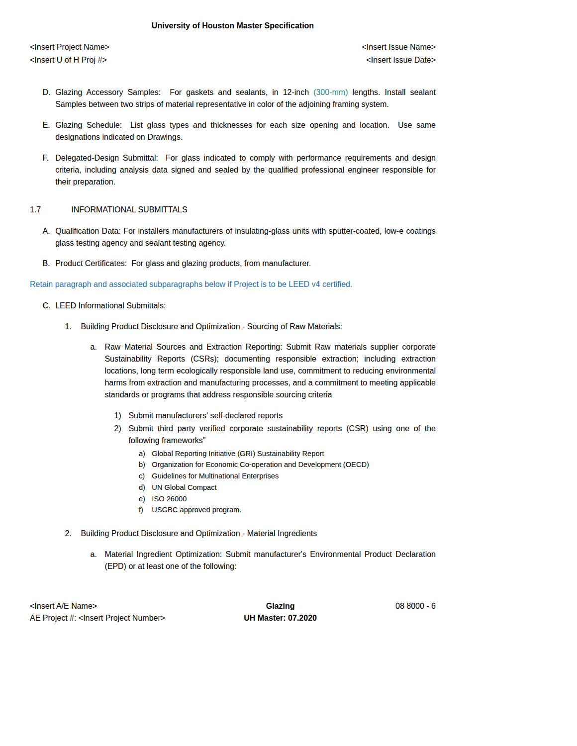University of Houston Master Specification
<Insert Project Name> <Insert Issue Name>
<Insert U of H Proj #> <Insert Issue Date>
D.
Glazing Accessory Samples: For gaskets and sealants, in 12-inch (300-mm) lengths. Install sealant Samples between two strips of material representative in color of the adjoining framing system.
E.
Glazing Schedule: List glass types and thicknesses for each size opening and location. Use same designations indicated on Drawings.
F.
Delegated-Design Submittal: For glass indicated to comply with performance requirements and design criteria, including analysis data signed and sealed by the qualified professional engineer responsible for their preparation.
1.7
INFORMATIONAL SUBMITTALS
A.
Qualification Data: For installers manufacturers of insulating-glass units with sputter-coated, low-e coatings glass testing agency and sealant testing agency.
B.
Product Certificates: For glass and glazing products, from manufacturer.
Retain paragraph and associated subparagraphs below if Project is to be LEED v4 certified.
C.
LEED Informational Submittals:
1.
Building Product Disclosure and Optimization - Sourcing of Raw Materials:
a.
Raw Material Sources and Extraction Reporting: Submit Raw materials supplier corporate Sustainability Reports (CSRs); documenting responsible extraction; including extraction locations, long term ecologically responsible land use, commitment to reducing environmental harms from extraction and manufacturing processes, and a commitment to meeting applicable standards or programs that address responsible sourcing criteria
1)
Submit manufacturers' self-declared reports
2)
Submit third party verified corporate sustainability reports (CSR) using one of the following frameworks"
a)
Global Reporting Initiative (GRI) Sustainability Report
b)
Organization for Economic Co-operation and Development (OECD)
c)
Guidelines for Multinational Enterprises
d)
UN Global Compact
e)
ISO 26000
f)
USGBC approved program.
2.
Building Product Disclosure and Optimization - Material Ingredients
a.
Material Ingredient Optimization: Submit manufacturer's Environmental Product Declaration (EPD) or at least one of the following:
<Insert A/E Name>
AE Project #: <Insert Project Number>
Glazing UH Master: 07.2020
08 8000 - 6